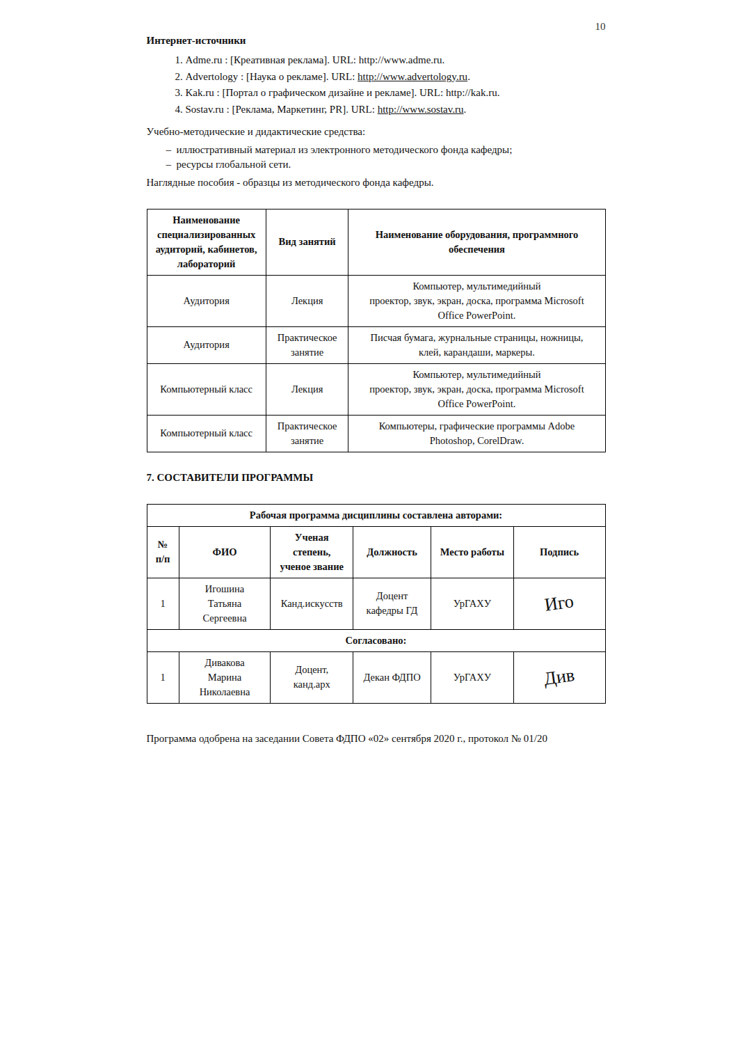10
Интернет-источники
Adme.ru : [Креативная реклама]. URL: http://www.adme.ru.
Advertology : [Наука о рекламе]. URL: http://www.advertology.ru.
Kak.ru : [Портал о графическом дизайне и рекламе]. URL: http://kak.ru.
Sostav.ru : [Реклама, Маркетинг, PR]. URL: http://www.sostav.ru.
Учебно-методические и дидактические средства:
иллюстративный материал из электронного методического фонда кафедры;
ресурсы глобальной сети.
Наглядные пособия - образцы из методического фонда кафедры.
| Наименование специализированных аудиторий, кабинетов, лабораторий | Вид занятий | Наименование оборудования, программного обеспечения |
| --- | --- | --- |
| Аудитория | Лекция | Компьютер, мультимедийный проектор, звук, экран, доска, программа Microsoft Office PowerPoint. |
| Аудитория | Практическое занятие | Писчая бумага, журнальные страницы, ножницы, клей, карандаши, маркеры. |
| Компьютерный класс | Лекция | Компьютер, мультимедийный проектор, звук, экран, доска, программа Microsoft Office PowerPoint. |
| Компьютерный класс | Практическое занятие | Компьютеры, графические программы Adobe Photoshop, CorelDraw. |
7. СОСТАВИТЕЛИ ПРОГРАММЫ
| Рабочая программа дисциплины составлена авторами: |
| --- |
| № п/п | ФИО | Ученая степень, ученое звание | Должность | Место работы | Подпись |
| 1 | Игошина Татьяна Сергеевна | Канд.искусств | Доцент кафедры ГД | УрГАХУ | Иго |
| Согласовано: |
| 1 | Дивакова Марина Николаевна | Доцент, канд.арх | Декан ФДПО | УрГАХУ | Див |
Программа одобрена на заседании Совета ФДПО «02» сентября 2020 г., протокол № 01/20